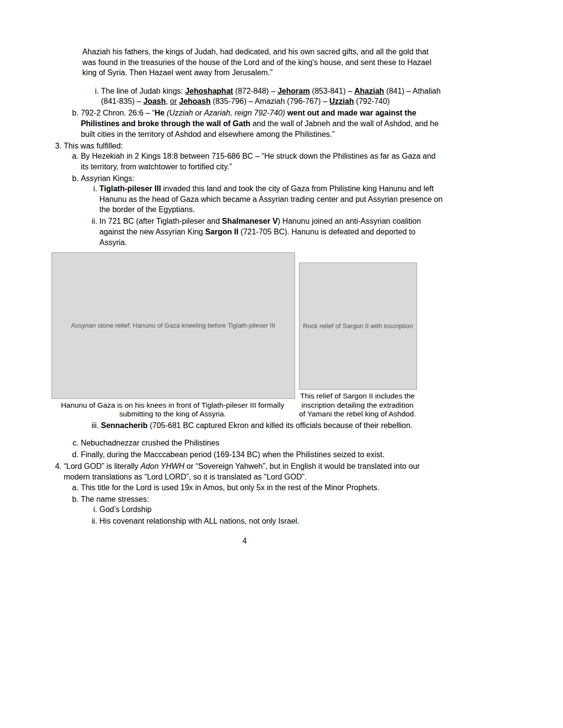Ahaziah his fathers, the kings of Judah, had dedicated, and his own sacred gifts, and all the gold that was found in the treasuries of the house of the Lord and of the king's house, and sent these to Hazael king of Syria. Then Hazael went away from Jerusalem.”
The line of Judah kings: Jehoshaphat (872-848) – Jehoram (853-841) – Ahaziah (841) – Athaliah (841-835) – Joash, or Jehoash (835-796) – Amaziah (796-767) – Uzziah (792-740)
792-2 Chron. 26:6 – “He (Uzziah or Azariah, reign 792-740) went out and made war against the Philistines and broke through the wall of Gath and the wall of Jabneh and the wall of Ashdod, and he built cities in the territory of Ashdod and elsewhere among the Philistines.”
This was fulfilled:
By Hezekiah in 2 Kings 18:8 between 715-686 BC – “He struck down the Philistines as far as Gaza and its territory, from watchtower to fortified city.”
Assyrian Kings:
Tiglath-pileser III invaded this land and took the city of Gaza from Philistine king Hanunu and left Hanunu as the head of Gaza which became a Assyrian trading center and put Assyrian presence on the border of the Egyptians.
In 721 BC (after Tiglath-pileser and Shalmaneser V) Hanunu joined an anti-Assyrian coalition against the new Assyrian King Sargon II (721-705 BC). Hanunu is defeated and deported to Assyria.
Assyrian stone relief: Hanunu of Gaza kneeling before Tiglath-pileser III
Hanunu of Gaza is on his knees in front of Tiglath-pileser III formally submitting to the king of Assyria.
Rock relief of Sargon II with inscription
This relief of Sargon II includes the inscription detailing the extradition of Yamani the rebel king of Ashdod.
Sennacherib (705-681 BC captured Ekron and killed its officials because of their rebellion.
Nebuchadnezzar crushed the Philistines
Finally, during the Macccabean period (169-134 BC) when the Philistines seized to exist.
“Lord GOD” is literally Adon YHWH or “Sovereign Yahweh”, but in English it would be translated into our modern translations as “Lord LORD”, so it is translated as “Lord GOD”.
This title for the Lord is used 19x in Amos, but only 5x in the rest of the Minor Prophets.
The name stresses:
God’s Lordship
His covenant relationship with ALL nations, not only Israel.
4